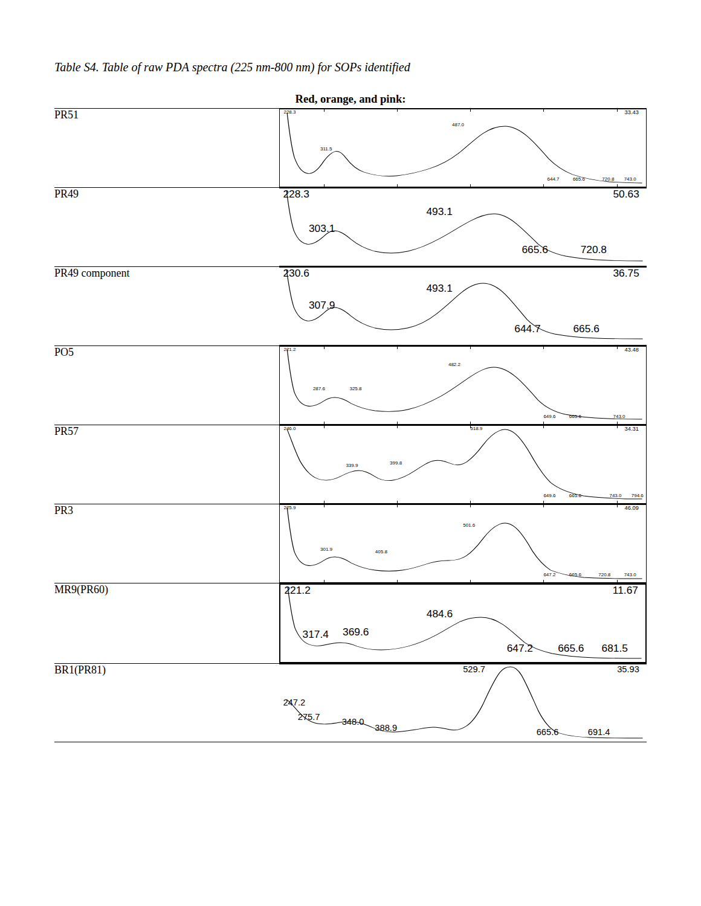Table S4. Table of raw PDA spectra (225 nm-800 nm) for SOPs identified
Red, orange, and pink:
| PR51 | 228.3 33.43 487.0 311.5 644.7 665.6 720.8 743.0 |
| PR49 | 228.3 50.63 493.1 303.1 665.6 720.8 |
| PR49 component | 230.6 36.75 493.1 307.9 644.7 665.6 |
| PO5 | 221.2 43.48 482.2 287.6 325.8 649.6 665.6 743.0 |
| PR57 | 246.0 518.9 34.31 339.9 399.8 649.6 665.6 743.0 794.6 |
| PR3 | 225.9 46.09 501.6 301.9 405.8 647.2 665.6 720.8 743.0 |
| MR9(PR60) | 221.2 11.67 484.6 317.4 369.6 647.2 665.6 681.5 |
| BR1(PR81) | 529.7 35.93 247.2 275.7 348.0 388.9 665.6 691.4 |